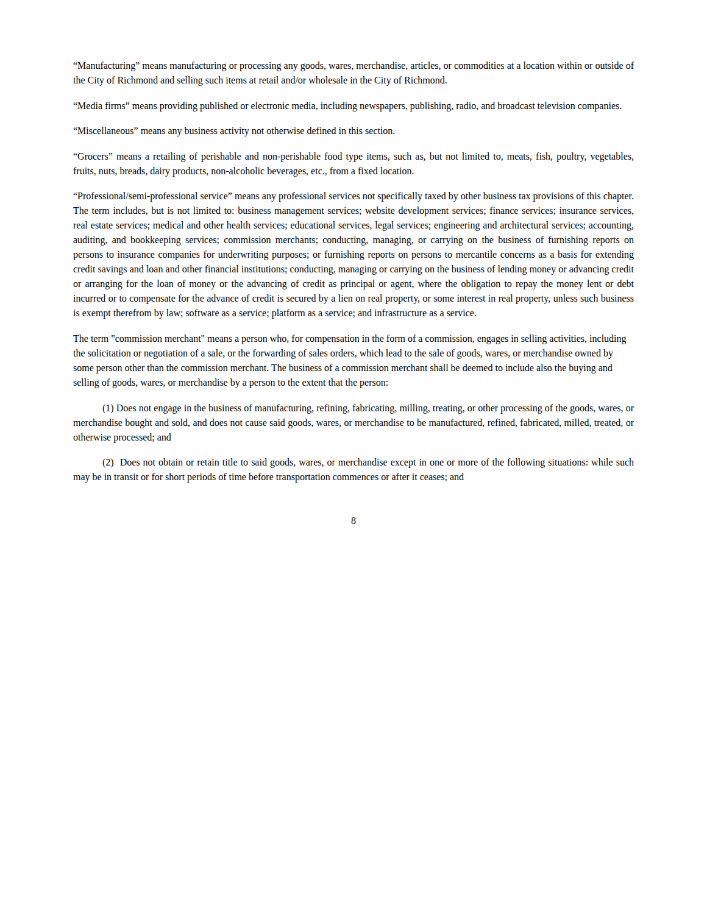“Manufacturing” means manufacturing or processing any goods, wares, merchandise, articles, or commodities at a location within or outside of the City of Richmond and selling such items at retail and/or wholesale in the City of Richmond.
“Media firms” means providing published or electronic media, including newspapers, publishing, radio, and broadcast television companies.
“Miscellaneous” means any business activity not otherwise defined in this section.
“Grocers” means a retailing of perishable and non-perishable food type items, such as, but not limited to, meats, fish, poultry, vegetables, fruits, nuts, breads, dairy products, non-alcoholic beverages, etc., from a fixed location.
“Professional/semi-professional service” means any professional services not specifically taxed by other business tax provisions of this chapter. The term includes, but is not limited to: business management services; website development services; finance services; insurance services, real estate services; medical and other health services; educational services, legal services; engineering and architectural services; accounting, auditing, and bookkeeping services; commission merchants; conducting, managing, or carrying on the business of furnishing reports on persons to insurance companies for underwriting purposes; or furnishing reports on persons to mercantile concerns as a basis for extending credit savings and loan and other financial institutions; conducting, managing or carrying on the business of lending money or advancing credit or arranging for the loan of money or the advancing of credit as principal or agent, where the obligation to repay the money lent or debt incurred or to compensate for the advance of credit is secured by a lien on real property, or some interest in real property, unless such business is exempt therefrom by law; software as a service; platform as a service; and infrastructure as a service.
The term "commission merchant" means a person who, for compensation in the form of a commission, engages in selling activities, including the solicitation or negotiation of a sale, or the forwarding of sales orders, which lead to the sale of goods, wares, or merchandise owned by some person other than the commission merchant. The business of a commission merchant shall be deemed to include also the buying and selling of goods, wares, or merchandise by a person to the extent that the person:
(1) Does not engage in the business of manufacturing, refining, fabricating, milling, treating, or other processing of the goods, wares, or merchandise bought and sold, and does not cause said goods, wares, or merchandise to be manufactured, refined, fabricated, milled, treated, or otherwise processed; and
(2) Does not obtain or retain title to said goods, wares, or merchandise except in one or more of the following situations: while such may be in transit or for short periods of time before transportation commences or after it ceases; and
8